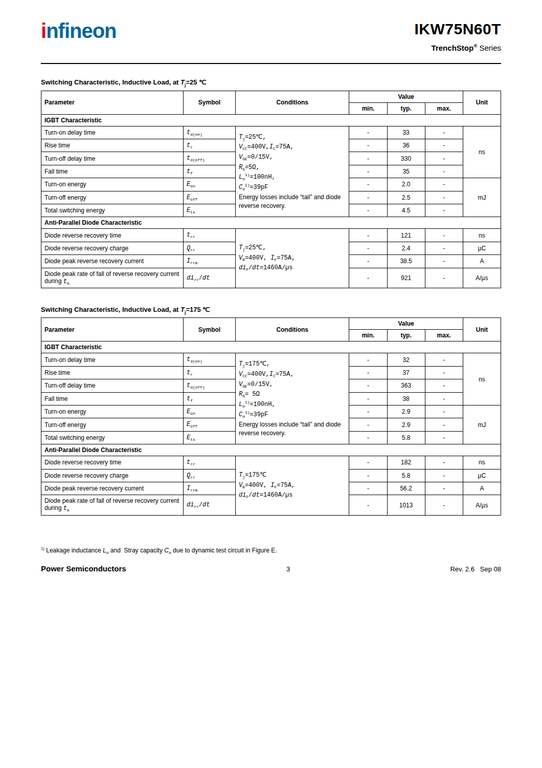infineon
IKW75N60T
TrenchStop® Series
Switching Characteristic, Inductive Load, at Tj=25 ℃
| Parameter | Symbol | Conditions | Value | Unit |
| --- | --- | --- | --- | --- |
| min. | typ. | max. |
| IGBT Characteristic |
| Turn-on delay time | t d(on) | T j =25℃, V CC =400V, I C =75A, V GE =0/15V, R G =5Ω, L σ 1) =100nH, C σ 1) =39pF Energy losses include “tail” and diode reverse recovery. | - | 33 | - | ns |
| Rise time | t r | - | 36 | - |
| Turn-off delay time | t d(off) | - | 330 | - |
| Fall time | t f | - | 35 | - |
| Turn-on energy | E on | - | 2.0 | - | mJ |
| Turn-off energy | E off | - | 2.5 | - |
| Total switching energy | E ts | - | 4.5 | - |
| Anti-Parallel Diode Characteristic |
| Diode reverse recovery time | t rr | T j =25℃, V R =400V, I F =75A, di F / dt =1460A/µs | - | 121 | - | ns |
| Diode reverse recovery charge | Q rr | - | 2.4 | - | µC |
| Diode peak reverse recovery current | I rrm | - | 38.5 | - | A |
| Diode peak rate of fall of reverse recovery current during t b | di rr / dt | - | 921 | - | A/µs |
Switching Characteristic, Inductive Load, at Tj=175 ℃
| Parameter | Symbol | Conditions | Value | Unit |
| --- | --- | --- | --- | --- |
| min. | typ. | max. |
| IGBT Characteristic |
| Turn-on delay time | t d(on) | T j =175℃, V CC =400V, I C =75A, V GE =0/15V, R G = 5Ω L σ 1) =100nH, C σ 1) =39pF Energy losses include “tail” and diode reverse recovery. | - | 32 | - | ns |
| Rise time | t r | - | 37 | - |
| Turn-off delay time | t d(off) | - | 363 | - |
| Fall time | t f | - | 38 | - |
| Turn-on energy | E on | - | 2.9 | - | mJ |
| Turn-off energy | E off | - | 2.9 | - |
| Total switching energy | E ts | - | 5.8 | - |
| Anti-Parallel Diode Characteristic |
| Diode reverse recovery time | t rr | T j =175℃ V R =400V, I F =75A, di F / dt =1460A/µs | - | 182 | - | ns |
| Diode reverse recovery charge | Q rr | - | 5.8 | - | µC |
| Diode peak reverse recovery current | I rrm | - | 56.2 | - | A |
| Diode peak rate of fall of reverse recovery current during t b | di rr / dt | - | 1013 | - | A/µs |
1) Leakage inductance Lσ and Stray capacity Cσ due to dynamic test circuit in Figure E.
Power Semiconductors
3
Rev. 2.6 Sep 08